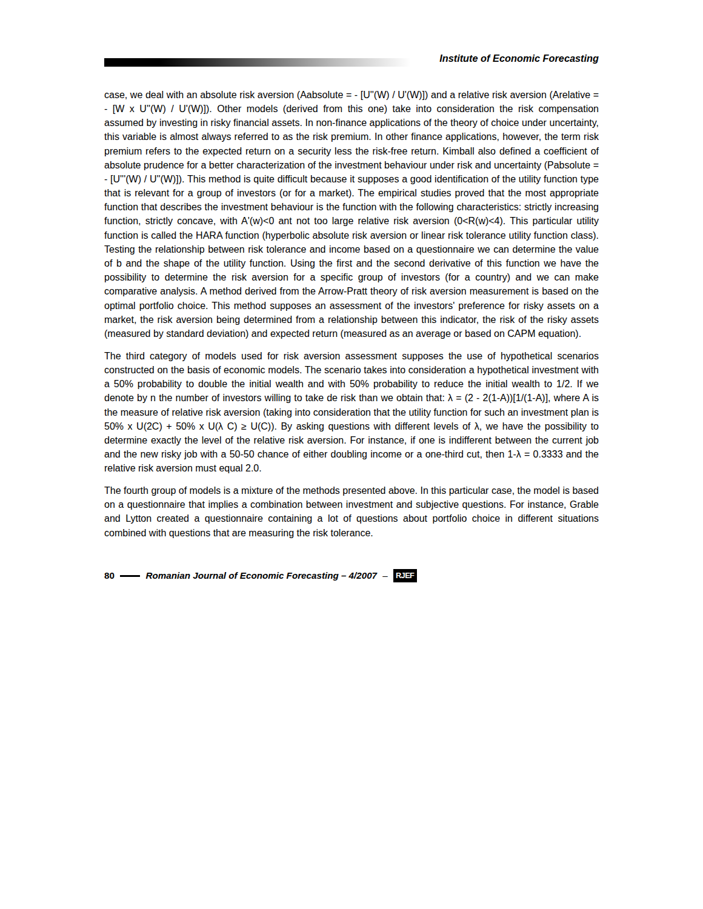Institute of Economic Forecasting
case, we deal with an absolute risk aversion (Aabsolute = - [U''(W) / U'(W)]) and a relative risk aversion (Arelative = - [W x U''(W) / U'(W)]). Other models (derived from this one) take into consideration the risk compensation assumed by investing in risky financial assets. In non-finance applications of the theory of choice under uncertainty, this variable is almost always referred to as the risk premium. In other finance applications, however, the term risk premium refers to the expected return on a security less the risk-free return. Kimball also defined a coefficient of absolute prudence for a better characterization of the investment behaviour under risk and uncertainty (Pabsolute = - [U'''(W) / U''(W)]). This method is quite difficult because it supposes a good identification of the utility function type that is relevant for a group of investors (or for a market). The empirical studies proved that the most appropriate function that describes the investment behaviour is the function with the following characteristics: strictly increasing function, strictly concave, with A'(w)<0 ant not too large relative risk aversion (0<R(w)<4). This particular utility function is called the HARA function (hyperbolic absolute risk aversion or linear risk tolerance utility function class). Testing the relationship between risk tolerance and income based on a questionnaire we can determine the value of b and the shape of the utility function. Using the first and the second derivative of this function we have the possibility to determine the risk aversion for a specific group of investors (for a country) and we can make comparative analysis. A method derived from the Arrow-Pratt theory of risk aversion measurement is based on the optimal portfolio choice. This method supposes an assessment of the investors' preference for risky assets on a market, the risk aversion being determined from a relationship between this indicator, the risk of the risky assets (measured by standard deviation) and expected return (measured as an average or based on CAPM equation).
The third category of models used for risk aversion assessment supposes the use of hypothetical scenarios constructed on the basis of economic models. The scenario takes into consideration a hypothetical investment with a 50% probability to double the initial wealth and with 50% probability to reduce the initial wealth to 1/2. If we denote by n the number of investors willing to take de risk than we obtain that: λ = (2 - 2(1-A))[1/(1-A)], where A is the measure of relative risk aversion (taking into consideration that the utility function for such an investment plan is 50% x U(2C) + 50% x U(λ C) ≥ U(C)). By asking questions with different levels of λ, we have the possibility to determine exactly the level of the relative risk aversion. For instance, if one is indifferent between the current job and the new risky job with a 50-50 chance of either doubling income or a one-third cut, then 1-λ = 0.3333 and the relative risk aversion must equal 2.0.
The fourth group of models is a mixture of the methods presented above. In this particular case, the model is based on a questionnaire that implies a combination between investment and subjective questions. For instance, Grable and Lytton created a questionnaire containing a lot of questions about portfolio choice in different situations combined with questions that are measuring the risk tolerance.
80 Romanian Journal of Economic Forecasting – 4/2007 – RJEF